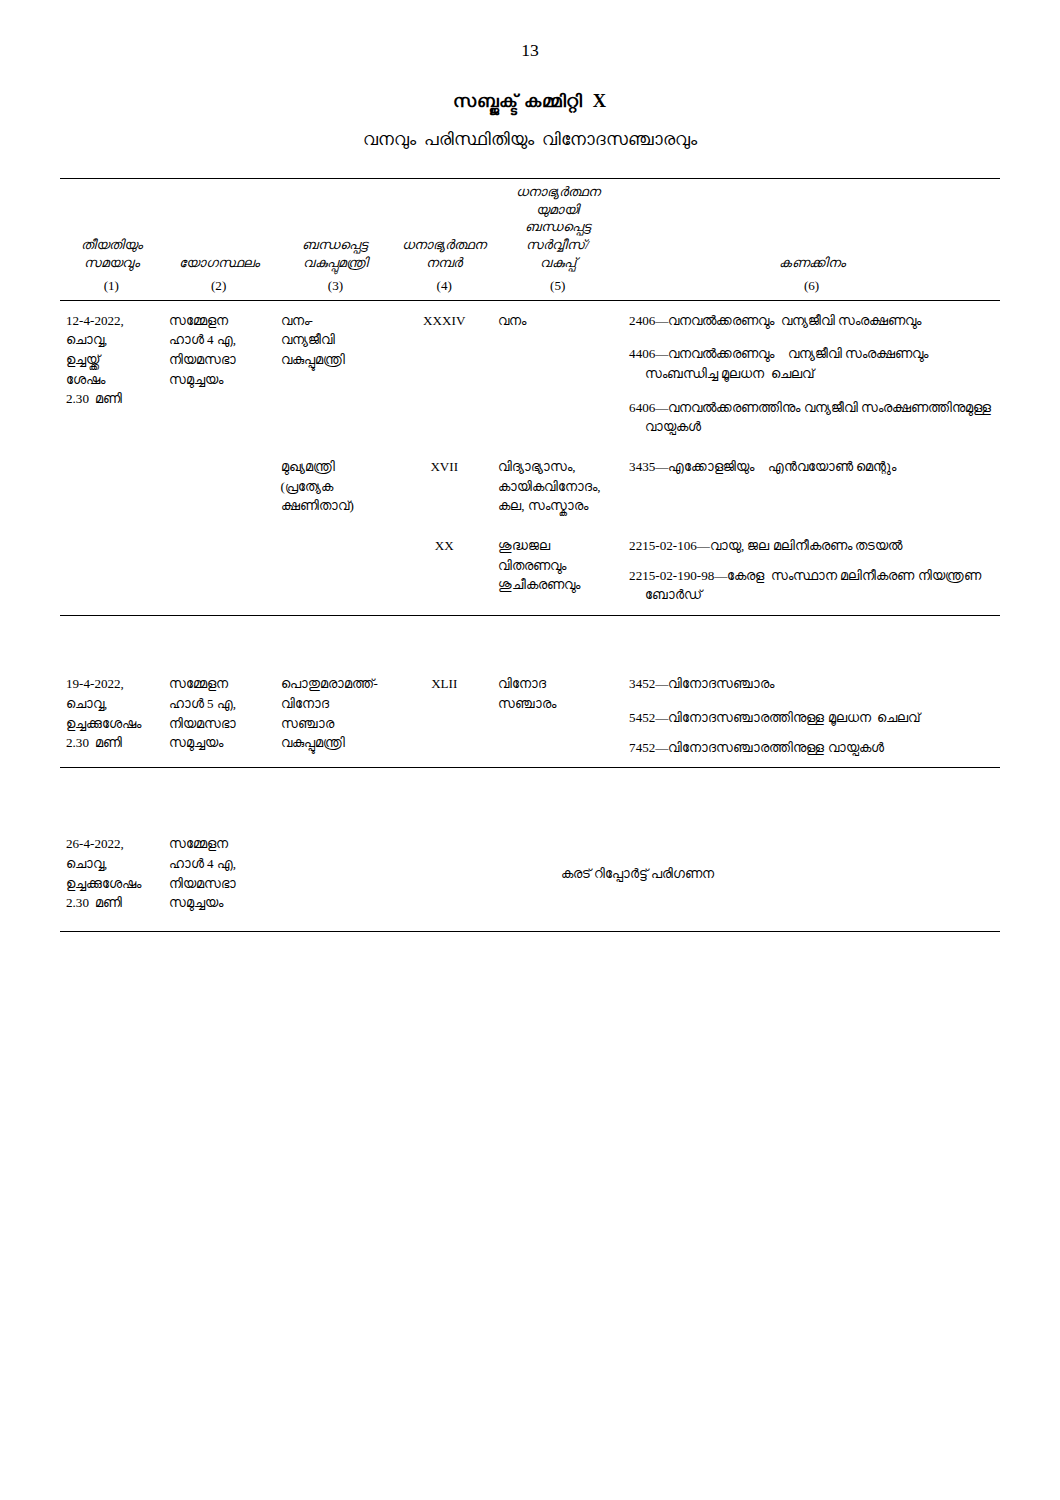13
സബ്ജക്ട് കമ്മിറ്റി X
വനവും പരിസ്ഥിതിയും വിനോദസഞ്ചാരവും
| തീയതിയും സമയവും | യോഗസ്ഥലം | ബന്ധപ്പെട്ട വകുപ്പുമന്ത്രി | ധനാഭ്യർത്ഥന നമ്പർ | ധനാഭ്യർത്ഥന യുമായി ബന്ധപ്പെട്ട സർവ്വീസ്/ വകുപ്പ് | കണക്കിനം |
| --- | --- | --- | --- | --- | --- |
| (1) | (2) | (3) | (4) | (5) | (6) |
| 12-4-2022, ചൊവ്വ, ഉച്ചയ്ക്ക് ശേഷം 2.30 മണി | സമ്മേളന ഹാൾ 4 എ, നിയമസഭാ സമുച്ചയം | വനം- വന്യജീവി വകുപ്പുമന്ത്രി | XXXIV | വനം | 2406—വനവൽക്കരണവും വന്യജീവി സംരക്ഷണവും 4406—വനവൽക്കരണവും വന്യജീവി സംരക്ഷണവും സംബന്ധിച്ച മൂലധന ചെലവ് 6406—വനവൽക്കരണത്തിനും വന്യജീവി സംരക്ഷണത്തിനുമുള്ള വായ്പകൾ |
| | | മുഖ്യമന്ത്രി (പ്രത്യേക ക്ഷണിതാവ്) | XVII | വിദ്യാഭ്യാസം, കായികവിനോദം, കല, സംസ്കാരം | 3435—എക്കോളജിയും എൻവയോൺ മെന്റും |
| | | | XX | ശുദ്ധജല വിതരണവും ശുചീകരണവും | 2215-02-106—വായു, ജല മലിനീകരണം തടയൽ 2215-02-190-98—കേരള സംസ്ഥാന മലിനീകരണ നിയന്ത്രണ ബോർഡ് |
| 19-4-2022, ചൊവ്വ, ഉച്ചക്കുശേഷം 2.30 മണി | സമ്മേളന ഹാൾ 5 എ, നിയമസഭാ സമുച്ചയം | പൊതുമരാമത്ത്- വിനോദ സഞ്ചാര വകുപ്പുമന്ത്രി | XLII | വിനോദ സഞ്ചാരം | 3452—വിനോദസഞ്ചാരം 5452—വിനോദസഞ്ചാരത്തിനുള്ള മൂലധന ചെലവ് 7452—വിനോദസഞ്ചാരത്തിനുള്ള വായ്പകൾ |
| 26-4-2022, ചൊവ്വ, ഉച്ചക്കുശേഷം 2.30 മണി | സമ്മേളന ഹാൾ 4 എ, നിയമസഭാ സമുച്ചയം | കരട് റിപ്പോർട്ട് പരിഗണന |